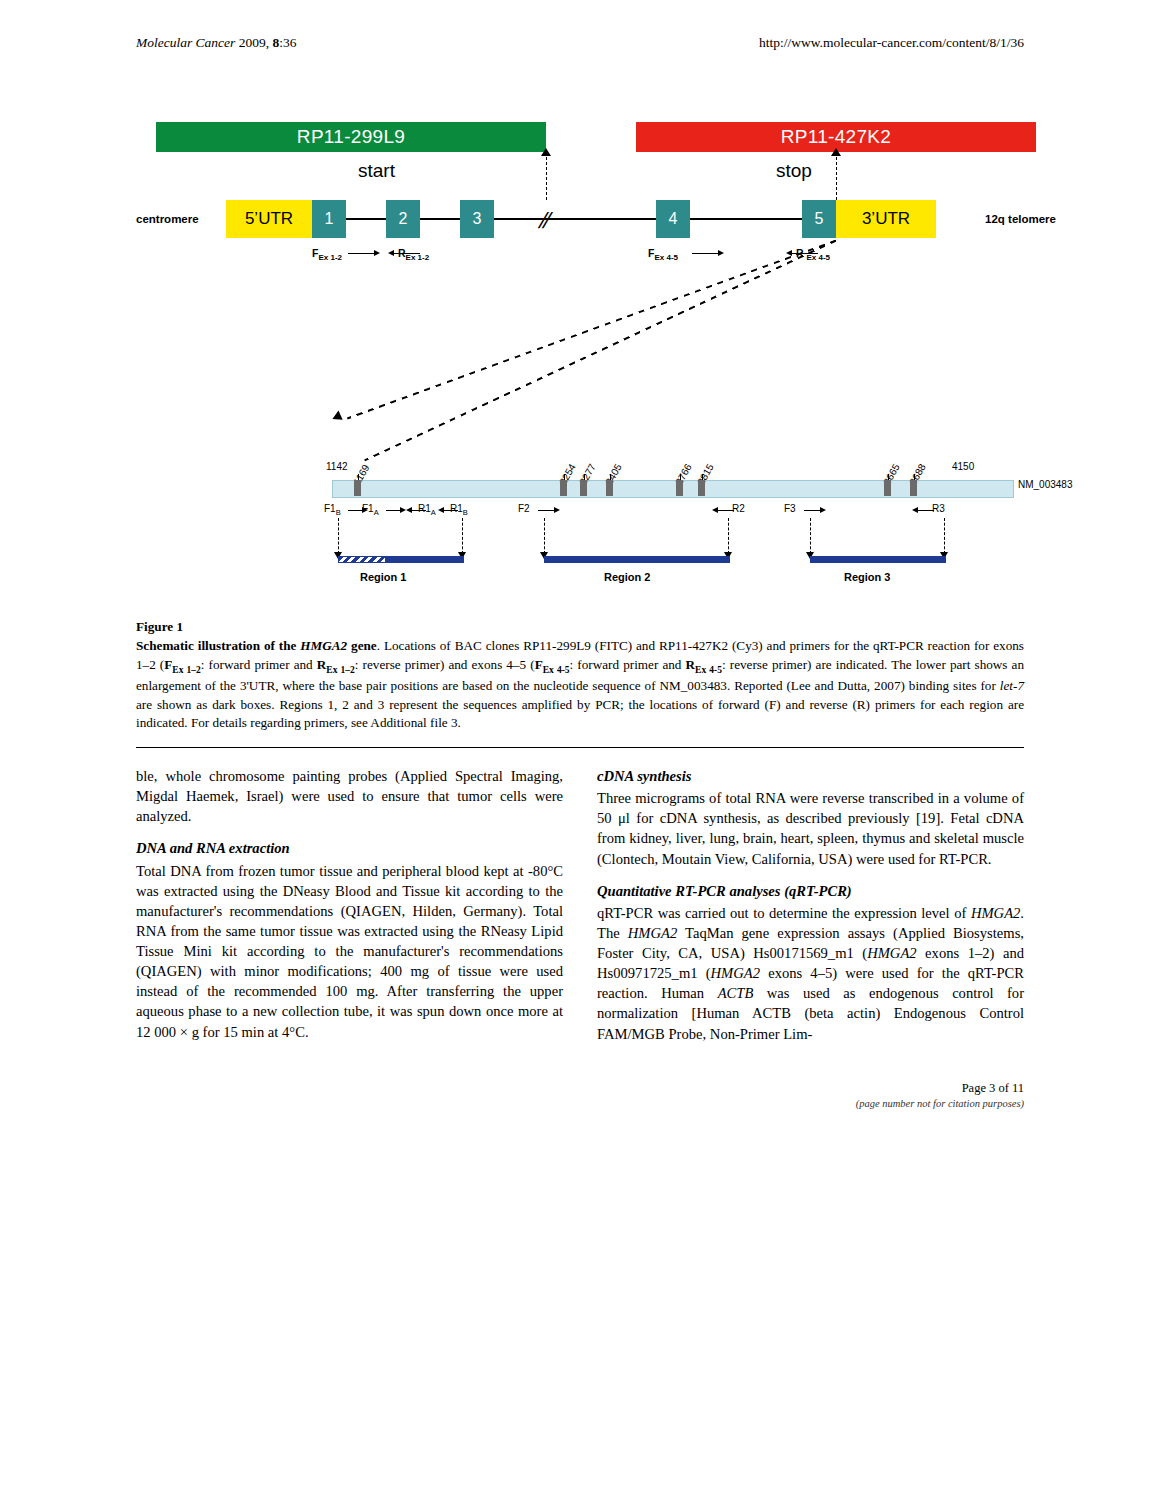Molecular Cancer 2009, 8:36
http://www.molecular-cancer.com/content/8/1/36
RP11-299L9
RP11-427K2
start
stop
centromere
12q telomere
5’UTR
1
2
3
//
4
5
3’UTR
FEx 1-2
REx 1-2
FEx 4-5
R Ex 4-5
NM_003483
1142
1169
2254
2277
2405
2766
2815
3665
3688
4150
F1B
F1A
R1A
R1B
F2
R2
F3
R3
Region 1
Region 2
Region 3
Figure 1
Schematic illustration of the HMGA2 gene. Locations of BAC clones RP11-299L9 (FITC) and RP11-427K2 (Cy3) and primers for the qRT-PCR reaction for exons 1–2 (FEx 1–2: forward primer and REx 1–2: reverse primer) and exons 4–5 (FEx 4-5: forward primer and REx 4-5: reverse primer) are indicated. The lower part shows an enlargement of the 3'UTR, where the base pair positions are based on the nucleotide sequence of NM_003483. Reported (Lee and Dutta, 2007) binding sites for let-7 are shown as dark boxes. Regions 1, 2 and 3 represent the sequences amplified by PCR; the locations of forward (F) and reverse (R) primers for each region are indicated. For details regarding primers, see Additional file 3.
ble, whole chromosome painting probes (Applied Spectral Imaging, Migdal Haemek, Israel) were used to ensure that tumor cells were analyzed.
DNA and RNA extraction
Total DNA from frozen tumor tissue and peripheral blood kept at -80°C was extracted using the DNeasy Blood and Tissue kit according to the manufacturer's recommendations (QIAGEN, Hilden, Germany). Total RNA from the same tumor tissue was extracted using the RNeasy Lipid Tissue Mini kit according to the manufacturer's recommendations (QIAGEN) with minor modifications; 400 mg of tissue were used instead of the recommended 100 mg. After transferring the upper aqueous phase to a new collection tube, it was spun down once more at 12 000 × g for 15 min at 4°C.
cDNA synthesis
Three micrograms of total RNA were reverse transcribed in a volume of 50 μl for cDNA synthesis, as described previously [19]. Fetal cDNA from kidney, liver, lung, brain, heart, spleen, thymus and skeletal muscle (Clontech, Moutain View, California, USA) were used for RT-PCR.
Quantitative RT-PCR analyses (qRT-PCR)
qRT-PCR was carried out to determine the expression level of HMGA2. The HMGA2 TaqMan gene expression assays (Applied Biosystems, Foster City, CA, USA) Hs00171569_m1 (HMGA2 exons 1–2) and Hs00971725_m1 (HMGA2 exons 4–5) were used for the qRT-PCR reaction. Human ACTB was used as endogenous control for normalization [Human ACTB (beta actin) Endogenous Control FAM/MGB Probe, Non-Primer Lim-
Page 3 of 11
(page number not for citation purposes)